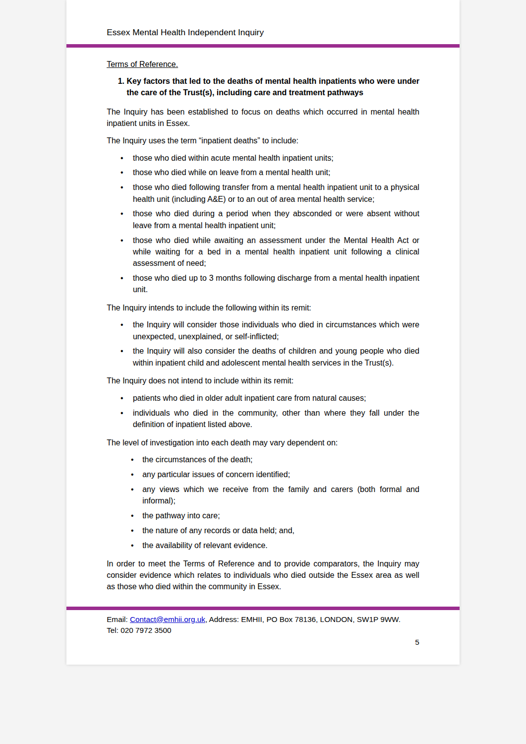Essex Mental Health Independent Inquiry
Terms of Reference.
Key factors that led to the deaths of mental health inpatients who were under the care of the Trust(s), including care and treatment pathways
The Inquiry has been established to focus on deaths which occurred in mental health inpatient units in Essex.
The Inquiry uses the term “inpatient deaths” to include:
those who died within acute mental health inpatient units;
those who died while on leave from a mental health unit;
those who died following transfer from a mental health inpatient unit to a physical health unit (including A&E) or to an out of area mental health service;
those who died during a period when they absconded or were absent without leave from a mental health inpatient unit;
those who died while awaiting an assessment under the Mental Health Act or while waiting for a bed in a mental health inpatient unit following a clinical assessment of need;
those who died up to 3 months following discharge from a mental health inpatient unit.
The Inquiry intends to include the following within its remit:
the Inquiry will consider those individuals who died in circumstances which were unexpected, unexplained, or self-inflicted;
the Inquiry will also consider the deaths of children and young people who died within inpatient child and adolescent mental health services in the Trust(s).
The Inquiry does not intend to include within its remit:
patients who died in older adult inpatient care from natural causes;
individuals who died in the community, other than where they fall under the definition of inpatient listed above.
The level of investigation into each death may vary dependent on:
the circumstances of the death;
any particular issues of concern identified;
any views which we receive from the family and carers (both formal and informal);
the pathway into care;
the nature of any records or data held; and,
the availability of relevant evidence.
In order to meet the Terms of Reference and to provide comparators, the Inquiry may consider evidence which relates to individuals who died outside the Essex area as well as those who died within the community in Essex.
Email: Contact@emhii.org.uk, Address: EMHII, PO Box 78136, LONDON, SW1P 9WW.
Tel: 020 7972 3500
5